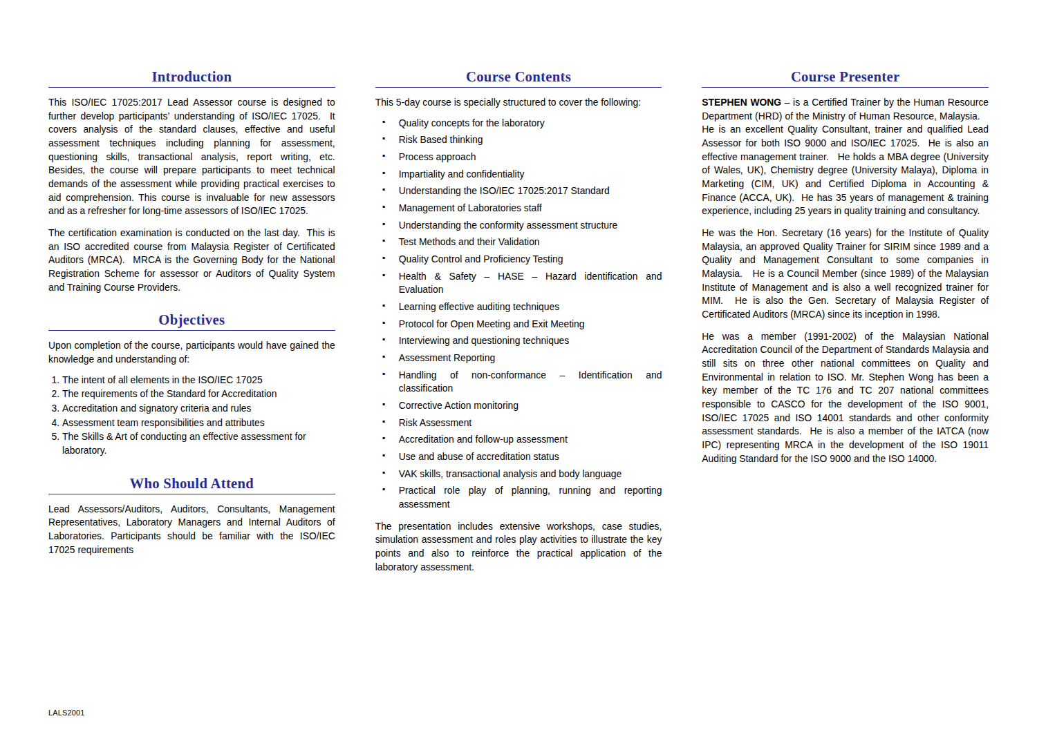Introduction
This ISO/IEC 17025:2017 Lead Assessor course is designed to further develop participants’ understanding of ISO/IEC 17025. It covers analysis of the standard clauses, effective and useful assessment techniques including planning for assessment, questioning skills, transactional analysis, report writing, etc. Besides, the course will prepare participants to meet technical demands of the assessment while providing practical exercises to aid comprehension. This course is invaluable for new assessors and as a refresher for long-time assessors of ISO/IEC 17025.
The certification examination is conducted on the last day. This is an ISO accredited course from Malaysia Register of Certificated Auditors (MRCA). MRCA is the Governing Body for the National Registration Scheme for assessor or Auditors of Quality System and Training Course Providers.
Objectives
Upon completion of the course, participants would have gained the knowledge and understanding of:
The intent of all elements in the ISO/IEC 17025
The requirements of the Standard for Accreditation
Accreditation and signatory criteria and rules
Assessment team responsibilities and attributes
The Skills & Art of conducting an effective assessment for laboratory.
Who Should Attend
Lead Assessors/Auditors, Auditors, Consultants, Management Representatives, Laboratory Managers and Internal Auditors of Laboratories. Participants should be familiar with the ISO/IEC 17025 requirements
Course Contents
This 5-day course is specially structured to cover the following:
Quality concepts for the laboratory
Risk Based thinking
Process approach
Impartiality and confidentiality
Understanding the ISO/IEC 17025:2017 Standard
Management of Laboratories staff
Understanding the conformity assessment structure
Test Methods and their Validation
Quality Control and Proficiency Testing
Health & Safety – HASE – Hazard identification and Evaluation
Learning effective auditing techniques
Protocol for Open Meeting and Exit Meeting
Interviewing and questioning techniques
Assessment Reporting
Handling of non-conformance – Identification and classification
Corrective Action monitoring
Risk Assessment
Accreditation and follow-up assessment
Use and abuse of accreditation status
VAK skills, transactional analysis and body language
Practical role play of planning, running and reporting assessment
The presentation includes extensive workshops, case studies, simulation assessment and roles play activities to illustrate the key points and also to reinforce the practical application of the laboratory assessment.
Course Presenter
STEPHEN WONG – is a Certified Trainer by the Human Resource Department (HRD) of the Ministry of Human Resource, Malaysia. He is an excellent Quality Consultant, trainer and qualified Lead Assessor for both ISO 9000 and ISO/IEC 17025. He is also an effective management trainer. He holds a MBA degree (University of Wales, UK), Chemistry degree (University Malaya), Diploma in Marketing (CIM, UK) and Certified Diploma in Accounting & Finance (ACCA, UK). He has 35 years of management & training experience, including 25 years in quality training and consultancy.
He was the Hon. Secretary (16 years) for the Institute of Quality Malaysia, an approved Quality Trainer for SIRIM since 1989 and a Quality and Management Consultant to some companies in Malaysia. He is a Council Member (since 1989) of the Malaysian Institute of Management and is also a well recognized trainer for MIM. He is also the Gen. Secretary of Malaysia Register of Certificated Auditors (MRCA) since its inception in 1998.
He was a member (1991-2002) of the Malaysian National Accreditation Council of the Department of Standards Malaysia and still sits on three other national committees on Quality and Environmental in relation to ISO. Mr. Stephen Wong has been a key member of the TC 176 and TC 207 national committees responsible to CASCO for the development of the ISO 9001, ISO/IEC 17025 and ISO 14001 standards and other conformity assessment standards. He is also a member of the IATCA (now IPC) representing MRCA in the development of the ISO 19011 Auditing Standard for the ISO 9000 and the ISO 14000.
LALS2001